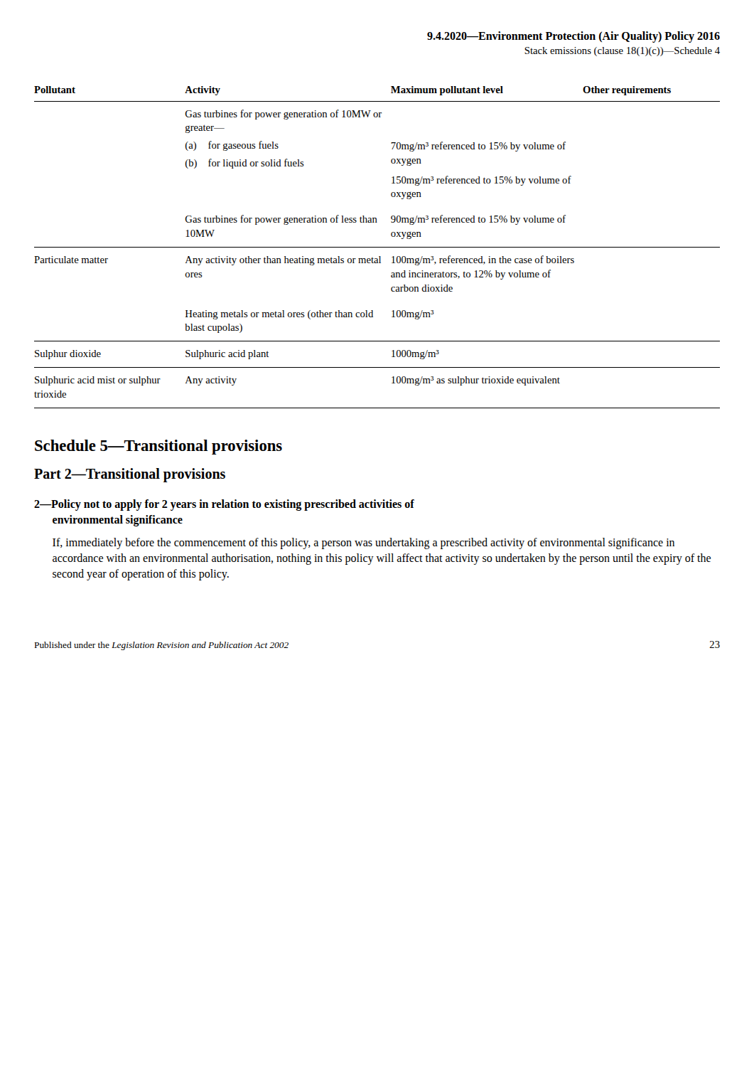9.4.2020—Environment Protection (Air Quality) Policy 2016
Stack emissions (clause 18(1)(c))—Schedule 4
| Pollutant | Activity | Maximum pollutant level | Other requirements |
| --- | --- | --- | --- |
| | Gas turbines for power generation of 10MW or greater— (a) for gaseous fuels (b) for liquid or solid fuels | 70mg/m³ referenced to 15% by volume of oxygen 150mg/m³ referenced to 15% by volume of oxygen | |
| | Gas turbines for power generation of less than 10MW | 90mg/m³ referenced to 15% by volume of oxygen | |
| Particulate matter | Any activity other than heating metals or metal ores | 100mg/m³, referenced, in the case of boilers and incinerators, to 12% by volume of carbon dioxide | |
| | Heating metals or metal ores (other than cold blast cupolas) | 100mg/m³ | |
| Sulphur dioxide | Sulphuric acid plant | 1000mg/m³ | |
| Sulphuric acid mist or sulphur trioxide | Any activity | 100mg/m³ as sulphur trioxide equivalent | |
Schedule 5—Transitional provisions
Part 2—Transitional provisions
2—Policy not to apply for 2 years in relation to existing prescribed activities ofenvironmental significance
If, immediately before the commencement of this policy, a person was undertaking a prescribed activity of environmental significance in accordance with an environmental authorisation, nothing in this policy will affect that activity so undertaken by the person until the expiry of the second year of operation of this policy.
Published under the Legislation Revision and Publication Act 2002
23